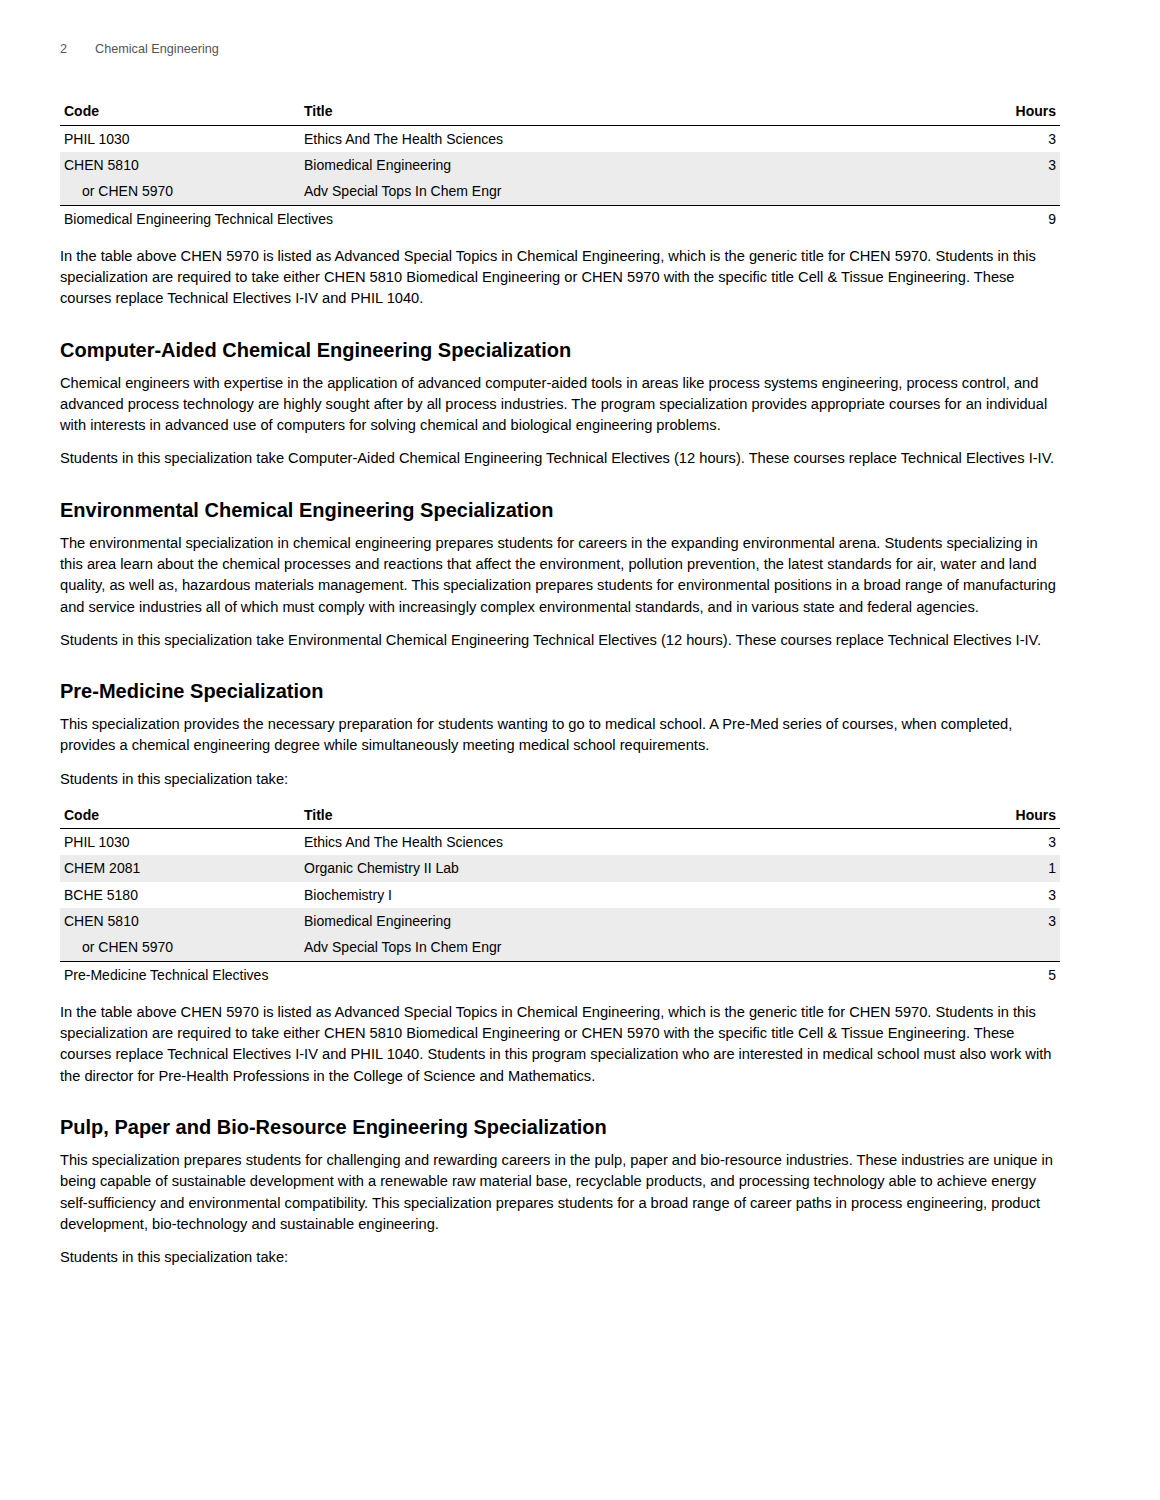2 Chemical Engineering
| Code | Title | Hours |
| --- | --- | --- |
| PHIL 1030 | Ethics And The Health Sciences | 3 |
| CHEN 5810 | Biomedical Engineering | 3 |
| or CHEN 5970 | Adv Special Tops In Chem Engr | |
| Biomedical Engineering Technical Electives | 9 |
In the table above CHEN 5970 is listed as Advanced Special Topics in Chemical Engineering, which is the generic title for CHEN 5970. Students in this specialization are required to take either CHEN 5810 Biomedical Engineering or CHEN 5970 with the specific title Cell & Tissue Engineering. These courses replace Technical Electives I-IV and PHIL 1040.
Computer-Aided Chemical Engineering Specialization
Chemical engineers with expertise in the application of advanced computer-aided tools in areas like process systems engineering, process control, and advanced process technology are highly sought after by all process industries. The program specialization provides appropriate courses for an individual with interests in advanced use of computers for solving chemical and biological engineering problems.
Students in this specialization take Computer-Aided Chemical Engineering Technical Electives (12 hours). These courses replace Technical Electives I-IV.
Environmental Chemical Engineering Specialization
The environmental specialization in chemical engineering prepares students for careers in the expanding environmental arena. Students specializing in this area learn about the chemical processes and reactions that affect the environment, pollution prevention, the latest standards for air, water and land quality, as well as, hazardous materials management. This specialization prepares students for environmental positions in a broad range of manufacturing and service industries all of which must comply with increasingly complex environmental standards, and in various state and federal agencies.
Students in this specialization take Environmental Chemical Engineering Technical Electives (12 hours). These courses replace Technical Electives I-IV.
Pre-Medicine Specialization
This specialization provides the necessary preparation for students wanting to go to medical school. A Pre-Med series of courses, when completed, provides a chemical engineering degree while simultaneously meeting medical school requirements.
Students in this specialization take:
| Code | Title | Hours |
| --- | --- | --- |
| PHIL 1030 | Ethics And The Health Sciences | 3 |
| CHEM 2081 | Organic Chemistry II Lab | 1 |
| BCHE 5180 | Biochemistry I | 3 |
| CHEN 5810 | Biomedical Engineering | 3 |
| or CHEN 5970 | Adv Special Tops In Chem Engr | |
| Pre-Medicine Technical Electives | 5 |
In the table above CHEN 5970 is listed as Advanced Special Topics in Chemical Engineering, which is the generic title for CHEN 5970. Students in this specialization are required to take either CHEN 5810 Biomedical Engineering or CHEN 5970 with the specific title Cell & Tissue Engineering. These courses replace Technical Electives I-IV and PHIL 1040. Students in this program specialization who are interested in medical school must also work with the director for Pre-Health Professions in the College of Science and Mathematics.
Pulp, Paper and Bio-Resource Engineering Specialization
This specialization prepares students for challenging and rewarding careers in the pulp, paper and bio-resource industries. These industries are unique in being capable of sustainable development with a renewable raw material base, recyclable products, and processing technology able to achieve energy self-sufficiency and environmental compatibility. This specialization prepares students for a broad range of career paths in process engineering, product development, bio-technology and sustainable engineering.
Students in this specialization take: